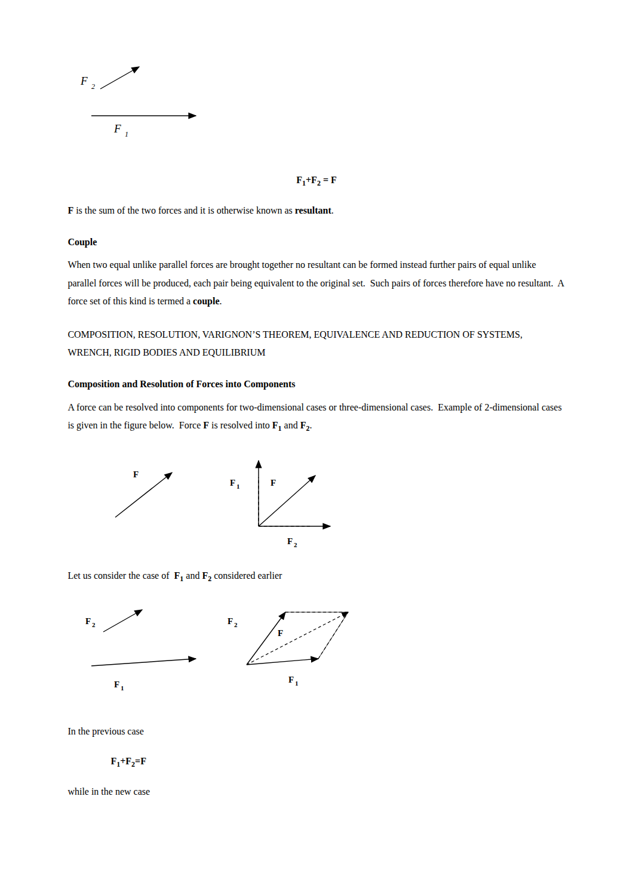F 2 F 1
F1+F2 = F
F is the sum of the two forces and it is otherwise known as resultant.
Couple
When two equal unlike parallel forces are brought together no resultant can be formed instead further pairs of equal unlike parallel forces will be produced, each pair being equivalent to the original set. Such pairs of forces therefore have no resultant. A force set of this kind is termed a couple.
COMPOSITION, RESOLUTION, VARIGNON’S THEOREM, EQUIVALENCE AND REDUCTION OF SYSTEMS, WRENCH, RIGID BODIES AND EQUILIBRIUM
Composition and Resolution of Forces into Components
A force can be resolved into components for two-dimensional cases or three-dimensional cases. Example of 2-dimensional cases is given in the figure below. Force F is resolved into F1 and F2.
F F 1 F F 2
Let us consider the case of F1 and F2 considered earlier
F 2 F 1 F 2 F 1 F
In the previous case
F1+F2=F
while in the new case